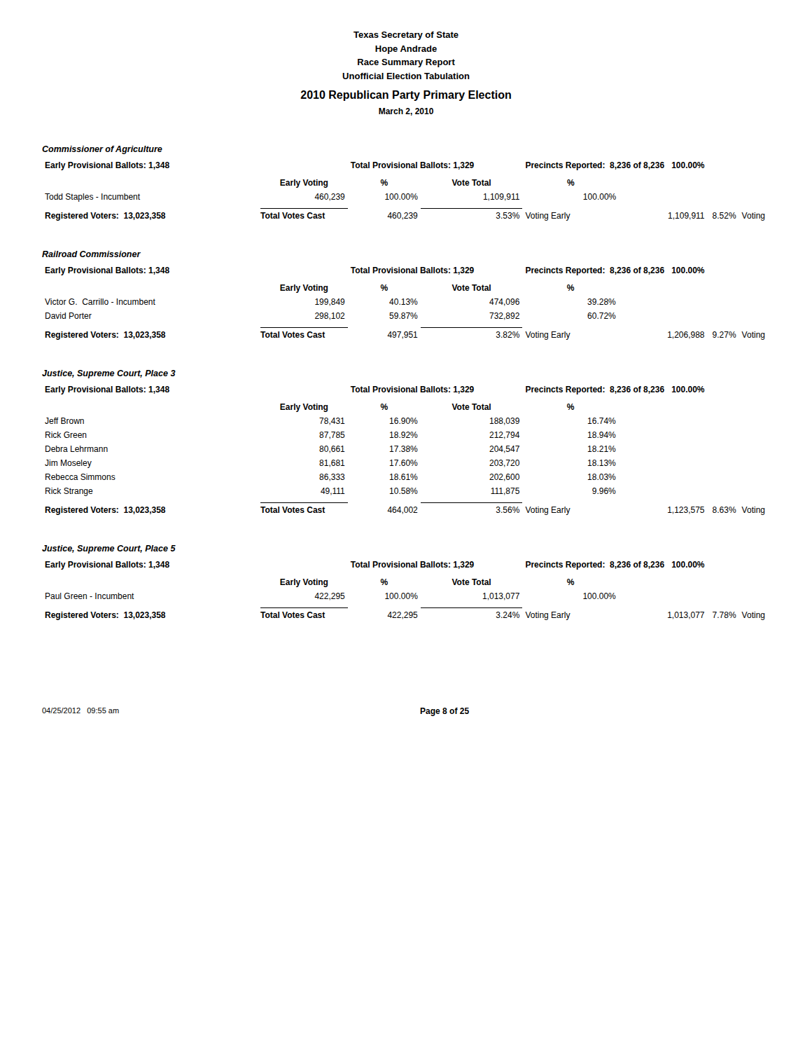Texas Secretary of State
Hope Andrade
Race Summary Report
Unofficial Election Tabulation
2010 Republican Party Primary Election
March 2, 2010
Commissioner of Agriculture
| Early Provisional Ballots: 1,348 | Total Provisional Ballots: 1,329 | Precincts Reported: 8,236 of 8,236 100.00% |
| | Early Voting | % | Vote Total | % | |
| Todd Staples - Incumbent | 460,239 | 100.00% | 1,109,911 | 100.00% | |
| Registered Voters: 13,023,358 | Total Votes Cast | 460,239 | 3.53% | Voting Early | 1,109,911 | 8.52% | Voting |
Railroad Commissioner
| Early Provisional Ballots: 1,348 | Total Provisional Ballots: 1,329 | Precincts Reported: 8,236 of 8,236 100.00% |
| | Early Voting | % | Vote Total | % | |
| Victor G. Carrillo - Incumbent | 199,849 | 40.13% | 474,096 | 39.28% | |
| David Porter | 298,102 | 59.87% | 732,892 | 60.72% | |
| Registered Voters: 13,023,358 | Total Votes Cast | 497,951 | 3.82% | Voting Early | 1,206,988 | 9.27% | Voting |
Justice, Supreme Court, Place 3
| Early Provisional Ballots: 1,348 | Total Provisional Ballots: 1,329 | Precincts Reported: 8,236 of 8,236 100.00% |
| | Early Voting | % | Vote Total | % | |
| Jeff Brown | 78,431 | 16.90% | 188,039 | 16.74% | |
| Rick Green | 87,785 | 18.92% | 212,794 | 18.94% | |
| Debra Lehrmann | 80,661 | 17.38% | 204,547 | 18.21% | |
| Jim Moseley | 81,681 | 17.60% | 203,720 | 18.13% | |
| Rebecca Simmons | 86,333 | 18.61% | 202,600 | 18.03% | |
| Rick Strange | 49,111 | 10.58% | 111,875 | 9.96% | |
| Registered Voters: 13,023,358 | Total Votes Cast | 464,002 | 3.56% | Voting Early | 1,123,575 | 8.63% | Voting |
Justice, Supreme Court, Place 5
| Early Provisional Ballots: 1,348 | Total Provisional Ballots: 1,329 | Precincts Reported: 8,236 of 8,236 100.00% |
| | Early Voting | % | Vote Total | % | |
| Paul Green - Incumbent | 422,295 | 100.00% | 1,013,077 | 100.00% | |
| Registered Voters: 13,023,358 | Total Votes Cast | 422,295 | 3.24% | Voting Early | 1,013,077 | 7.78% | Voting |
04/25/2012 09:55 am
Page 8 of 25